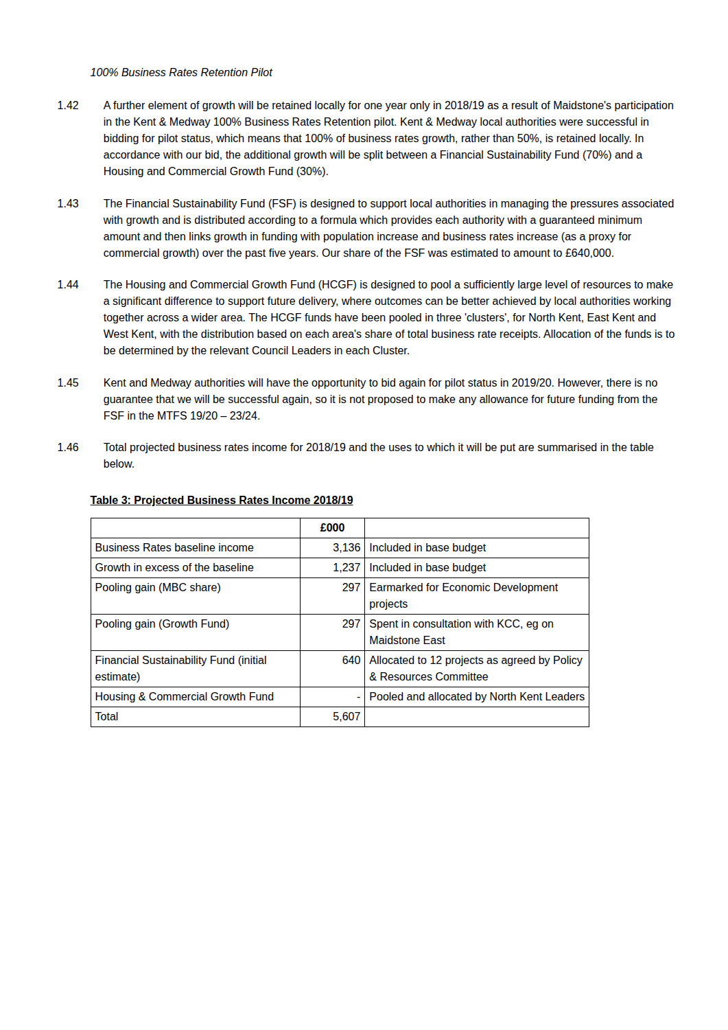100% Business Rates Retention Pilot
1.42
A further element of growth will be retained locally for one year only in 2018/19 as a result of Maidstone's participation in the Kent & Medway 100% Business Rates Retention pilot. Kent & Medway local authorities were successful in bidding for pilot status, which means that 100% of business rates growth, rather than 50%, is retained locally. In accordance with our bid, the additional growth will be split between a Financial Sustainability Fund (70%) and a Housing and Commercial Growth Fund (30%).
1.43
The Financial Sustainability Fund (FSF) is designed to support local authorities in managing the pressures associated with growth and is distributed according to a formula which provides each authority with a guaranteed minimum amount and then links growth in funding with population increase and business rates increase (as a proxy for commercial growth) over the past five years. Our share of the FSF was estimated to amount to £640,000.
1.44
The Housing and Commercial Growth Fund (HCGF) is designed to pool a sufficiently large level of resources to make a significant difference to support future delivery, where outcomes can be better achieved by local authorities working together across a wider area. The HCGF funds have been pooled in three 'clusters', for North Kent, East Kent and West Kent, with the distribution based on each area's share of total business rate receipts. Allocation of the funds is to be determined by the relevant Council Leaders in each Cluster.
1.45
Kent and Medway authorities will have the opportunity to bid again for pilot status in 2019/20. However, there is no guarantee that we will be successful again, so it is not proposed to make any allowance for future funding from the FSF in the MTFS 19/20 – 23/24.
1.46
Total projected business rates income for 2018/19 and the uses to which it will be put are summarised in the table below.
Table 3: Projected Business Rates Income 2018/19
| | £000 | |
| --- | --- | --- |
| Business Rates baseline income | 3,136 | Included in base budget |
| Growth in excess of the baseline | 1,237 | Included in base budget |
| Pooling gain (MBC share) | 297 | Earmarked for Economic Development projects |
| Pooling gain (Growth Fund) | 297 | Spent in consultation with KCC, eg on Maidstone East |
| Financial Sustainability Fund (initial estimate) | 640 | Allocated to 12 projects as agreed by Policy & Resources Committee |
| Housing & Commercial Growth Fund | - | Pooled and allocated by North Kent Leaders |
| Total | 5,607 | |